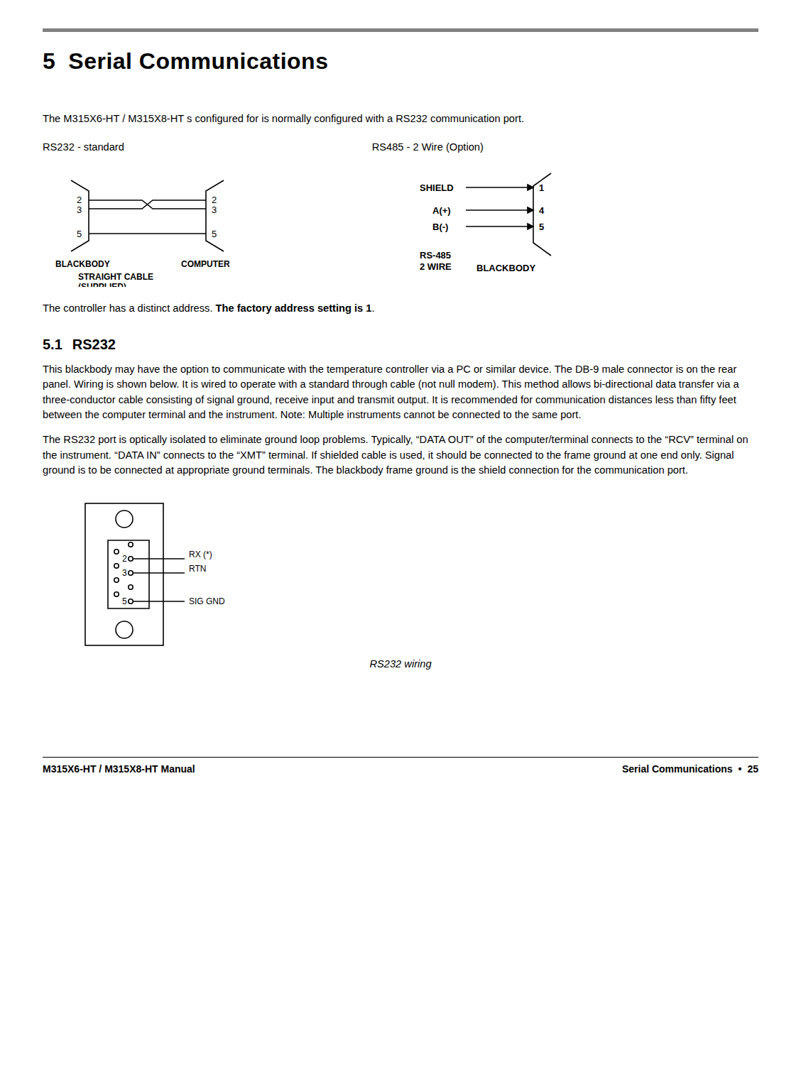5 Serial Communications
The M315X6-HT / M315X8-HT s configured for is normally configured with a RS232 communication port.
RS232 - standard
RS485 - 2 Wire (Option)
2 3 5 2 3 5 BLACKBODY COMPUTER STRAIGHT CABLE (SUPPLIED)
SHIELD A(+) B(-) 1 4 5 RS-485 2 WIRE BLACKBODY
The controller has a distinct address. The factory address setting is 1.
5.1 RS232
This blackbody may have the option to communicate with the temperature controller via a PC or similar device. The DB-9 male connector is on the rear panel. Wiring is shown below. It is wired to operate with a standard through cable (not null modem). This method allows bi-directional data transfer via a three-conductor cable consisting of signal ground, receive input and transmit output. It is recommended for communication distances less than fifty feet between the computer terminal and the instrument. Note: Multiple instruments cannot be connected to the same port.
The RS232 port is optically isolated to eliminate ground loop problems. Typically, “DATA OUT” of the computer/terminal connects to the “RCV” terminal on the instrument. “DATA IN” connects to the “XMT” terminal. If shielded cable is used, it should be connected to the frame ground at one end only. Signal ground is to be connected at appropriate ground terminals. The blackbody frame ground is the shield connection for the communication port.
2 3 5 RX (*) RTN SIG GND
RS232 wiring
M315X6-HT / M315X8-HT Manual
Serial Communications•25